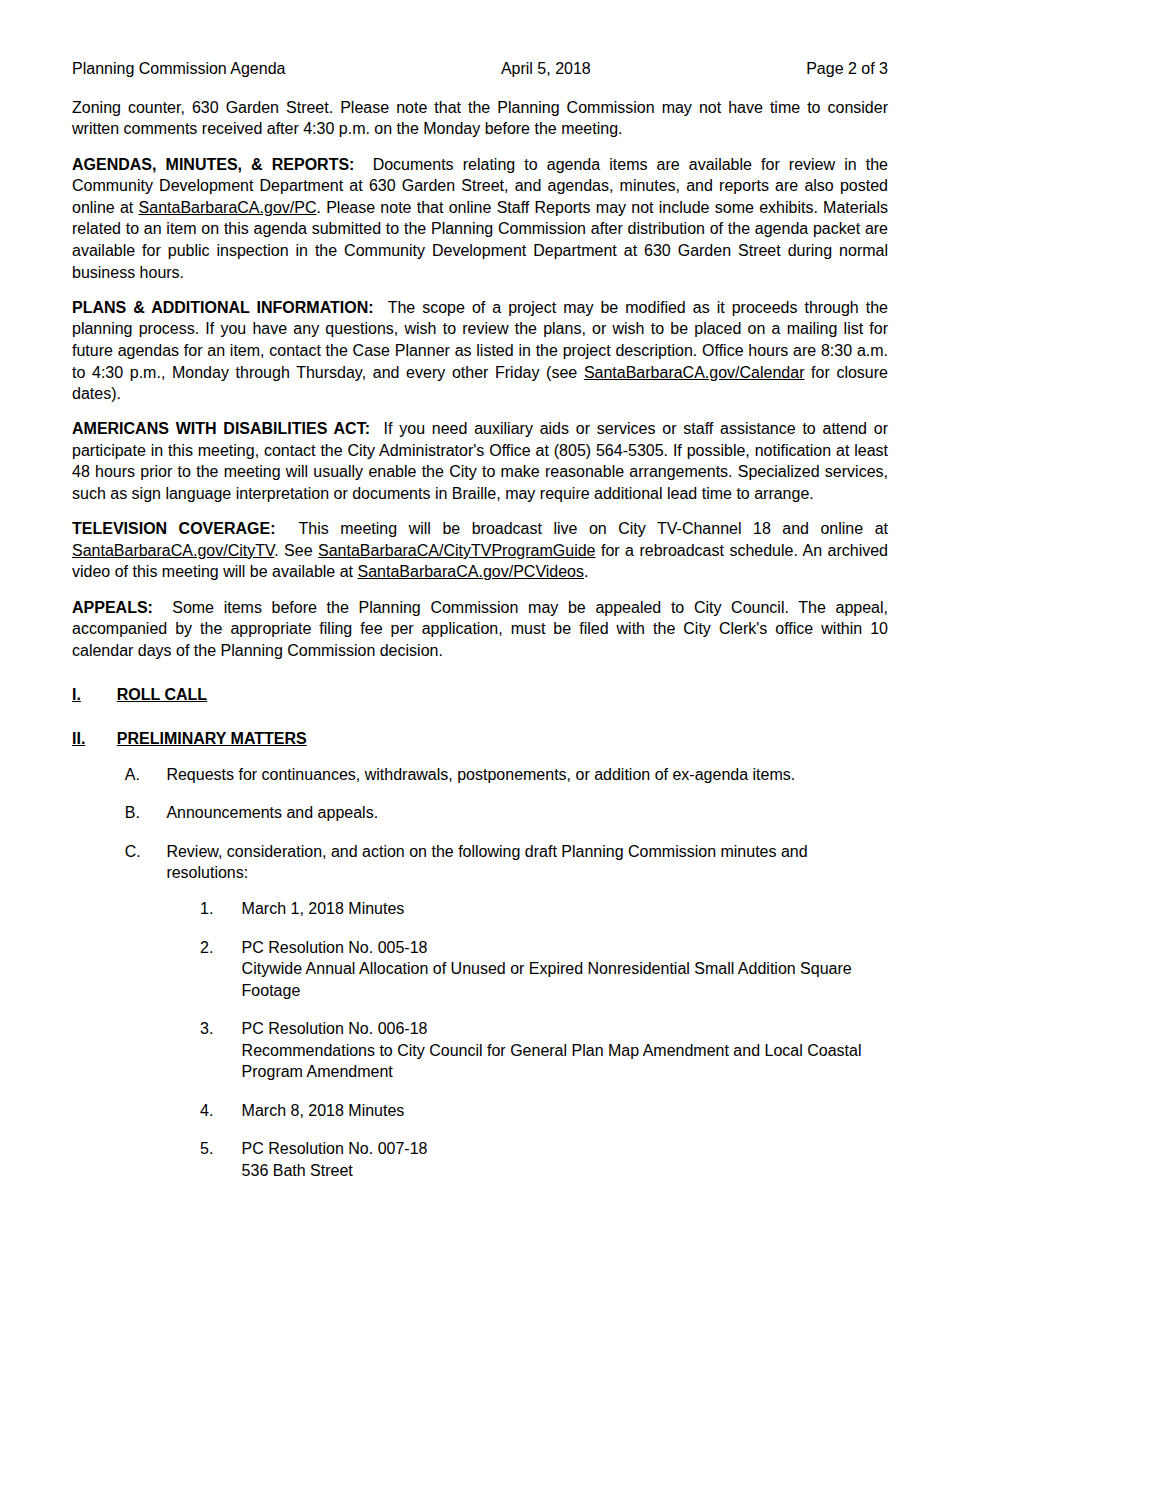Planning Commission Agenda
April 5, 2018
Page 2 of 3
Zoning counter, 630 Garden Street. Please note that the Planning Commission may not have time to consider written comments received after 4:30 p.m. on the Monday before the meeting.
AGENDAS, MINUTES, & REPORTS: Documents relating to agenda items are available for review in the Community Development Department at 630 Garden Street, and agendas, minutes, and reports are also posted online at SantaBarbaraCA.gov/PC. Please note that online Staff Reports may not include some exhibits. Materials related to an item on this agenda submitted to the Planning Commission after distribution of the agenda packet are available for public inspection in the Community Development Department at 630 Garden Street during normal business hours.
PLANS & ADDITIONAL INFORMATION: The scope of a project may be modified as it proceeds through the planning process. If you have any questions, wish to review the plans, or wish to be placed on a mailing list for future agendas for an item, contact the Case Planner as listed in the project description. Office hours are 8:30 a.m. to 4:30 p.m., Monday through Thursday, and every other Friday (see SantaBarbaraCA.gov/Calendar for closure dates).
AMERICANS WITH DISABILITIES ACT: If you need auxiliary aids or services or staff assistance to attend or participate in this meeting, contact the City Administrator's Office at (805) 564-5305. If possible, notification at least 48 hours prior to the meeting will usually enable the City to make reasonable arrangements. Specialized services, such as sign language interpretation or documents in Braille, may require additional lead time to arrange.
TELEVISION COVERAGE: This meeting will be broadcast live on City TV-Channel 18 and online at SantaBarbaraCA.gov/CityTV. See SantaBarbaraCA/CityTVProgramGuide for a rebroadcast schedule. An archived video of this meeting will be available at SantaBarbaraCA.gov/PCVideos.
APPEALS: Some items before the Planning Commission may be appealed to City Council. The appeal, accompanied by the appropriate filing fee per application, must be filed with the City Clerk's office within 10 calendar days of the Planning Commission decision.
I. ROLL CALL
II. PRELIMINARY MATTERS
A. Requests for continuances, withdrawals, postponements, or addition of ex-agenda items.
B. Announcements and appeals.
C. Review, consideration, and action on the following draft Planning Commission minutes and resolutions:
1. March 1, 2018 Minutes
2. PC Resolution No. 005-18
Citywide Annual Allocation of Unused or Expired Nonresidential Small Addition Square Footage
3. PC Resolution No. 006-18
Recommendations to City Council for General Plan Map Amendment and Local Coastal Program Amendment
4. March 8, 2018 Minutes
5. PC Resolution No. 007-18
536 Bath Street